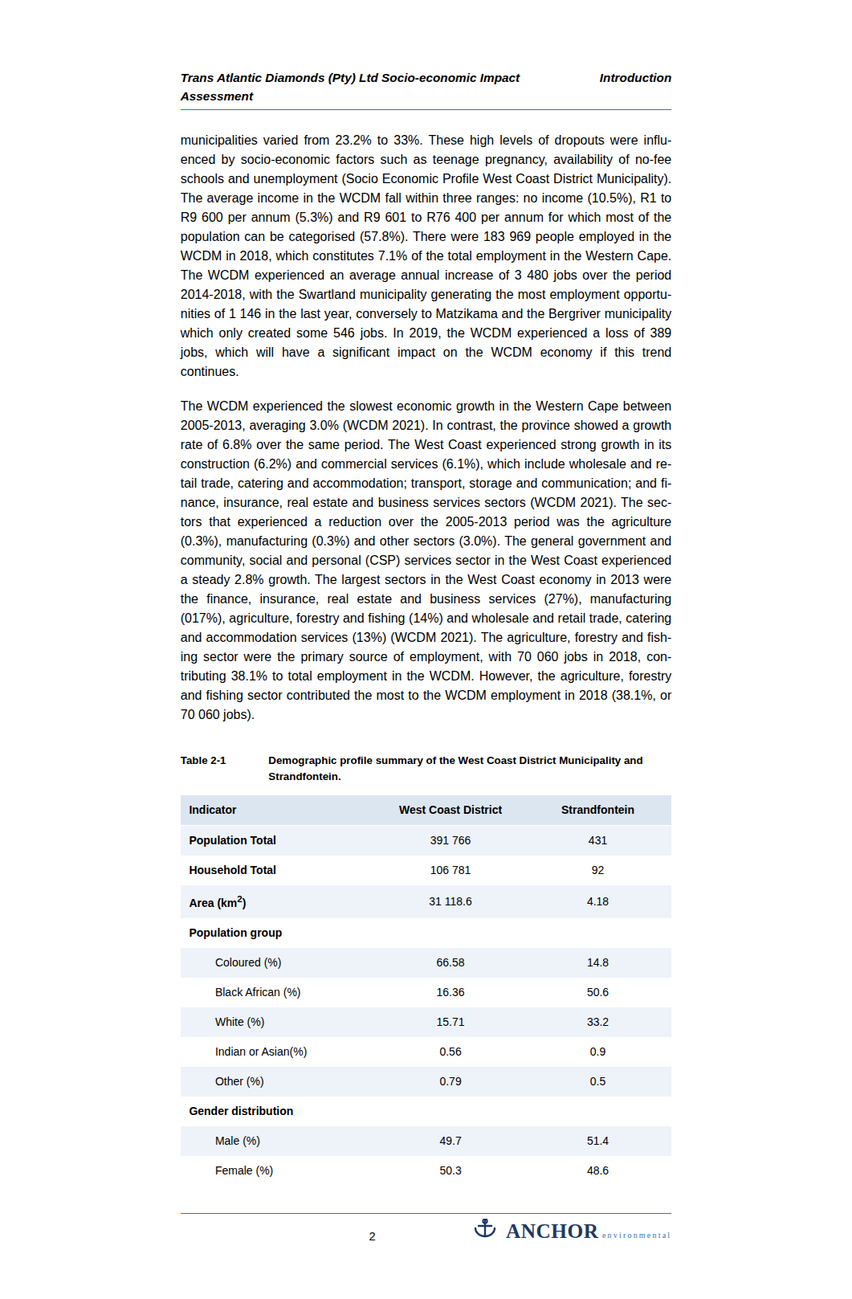Trans Atlantic Diamonds (Pty) Ltd Socio-economic Impact Assessment
Introduction
municipalities varied from 23.2% to 33%. These high levels of dropouts were influenced by socio-economic factors such as teenage pregnancy, availability of no-fee schools and unemployment (Socio Economic Profile West Coast District Municipality). The average income in the WCDM fall within three ranges: no income (10.5%), R1 to R9 600 per annum (5.3%) and R9 601 to R76 400 per annum for which most of the population can be categorised (57.8%). There were 183 969 people employed in the WCDM in 2018, which constitutes 7.1% of the total employment in the Western Cape. The WCDM experienced an average annual increase of 3 480 jobs over the period 2014-2018, with the Swartland municipality generating the most employment opportunities of 1 146 in the last year, conversely to Matzikama and the Bergriver municipality which only created some 546 jobs. In 2019, the WCDM experienced a loss of 389 jobs, which will have a significant impact on the WCDM economy if this trend continues.
The WCDM experienced the slowest economic growth in the Western Cape between 2005-2013, averaging 3.0% (WCDM 2021). In contrast, the province showed a growth rate of 6.8% over the same period. The West Coast experienced strong growth in its construction (6.2%) and commercial services (6.1%), which include wholesale and retail trade, catering and accommodation; transport, storage and communication; and finance, insurance, real estate and business services sectors (WCDM 2021). The sectors that experienced a reduction over the 2005-2013 period was the agriculture (0.3%), manufacturing (0.3%) and other sectors (3.0%). The general government and community, social and personal (CSP) services sector in the West Coast experienced a steady 2.8% growth. The largest sectors in the West Coast economy in 2013 were the finance, insurance, real estate and business services (27%), manufacturing (017%), agriculture, forestry and fishing (14%) and wholesale and retail trade, catering and accommodation services (13%) (WCDM 2021). The agriculture, forestry and fishing sector were the primary source of employment, with 70 060 jobs in 2018, contributing 38.1% to total employment in the WCDM. However, the agriculture, forestry and fishing sector contributed the most to the WCDM employment in 2018 (38.1%, or 70 060 jobs).
Table 2-1 Demographic profile summary of the West Coast District Municipality and Strandfontein.
| Indicator | West Coast District | Strandfontein |
| --- | --- | --- |
| Population Total | 391 766 | 431 |
| Household Total | 106 781 | 92 |
| Area (km 2 ) | 31 118.6 | 4.18 |
| Population group | | |
| Coloured (%) | 66.58 | 14.8 |
| Black African (%) | 16.36 | 50.6 |
| White (%) | 15.71 | 33.2 |
| Indian or Asian(%) | 0.56 | 0.9 |
| Other (%) | 0.79 | 0.5 |
| Gender distribution | | |
| Male (%) | 49.7 | 51.4 |
| Female (%) | 50.3 | 48.6 |
2
ANCHOR environmental